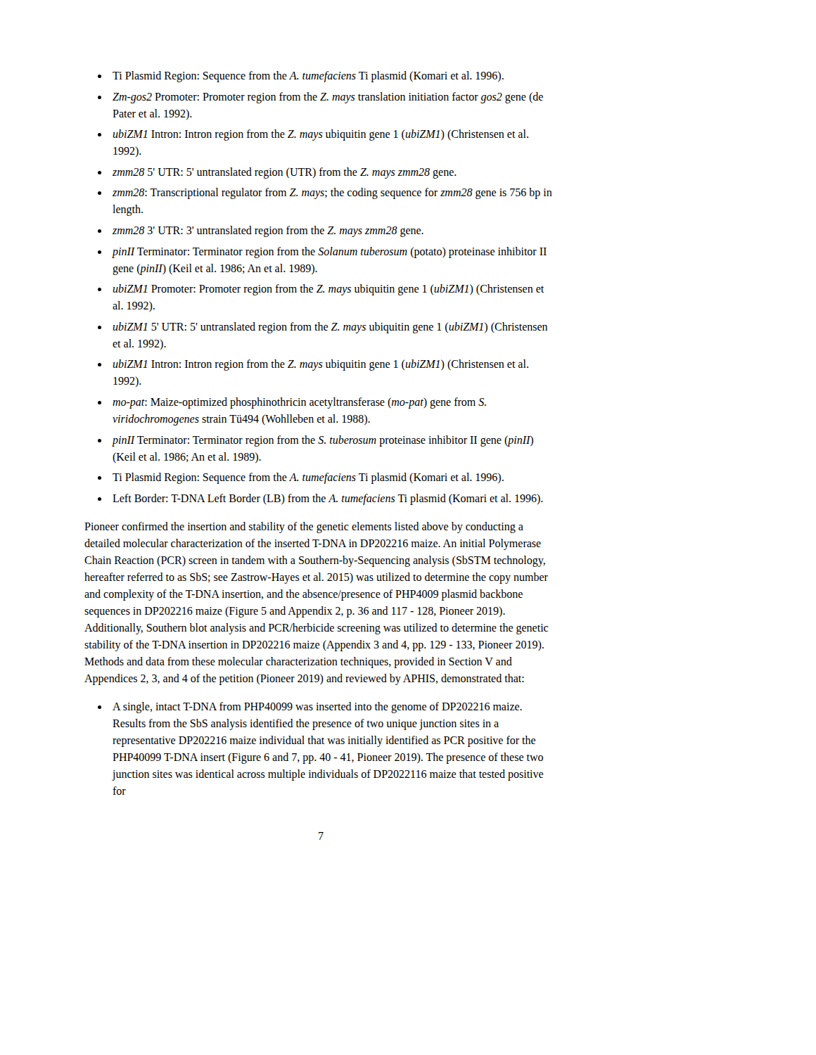Ti Plasmid Region: Sequence from the A. tumefaciens Ti plasmid (Komari et al. 1996).
Zm-gos2 Promoter: Promoter region from the Z. mays translation initiation factor gos2 gene (de Pater et al. 1992).
ubiZM1 Intron: Intron region from the Z. mays ubiquitin gene 1 (ubiZM1) (Christensen et al. 1992).
zmm28 5' UTR: 5' untranslated region (UTR) from the Z. mays zmm28 gene.
zmm28: Transcriptional regulator from Z. mays; the coding sequence for zmm28 gene is 756 bp in length.
zmm28 3' UTR: 3' untranslated region from the Z. mays zmm28 gene.
pinII Terminator: Terminator region from the Solanum tuberosum (potato) proteinase inhibitor II gene (pinII) (Keil et al. 1986; An et al. 1989).
ubiZM1 Promoter: Promoter region from the Z. mays ubiquitin gene 1 (ubiZM1) (Christensen et al. 1992).
ubiZM1 5' UTR: 5' untranslated region from the Z. mays ubiquitin gene 1 (ubiZM1) (Christensen et al. 1992).
ubiZM1 Intron: Intron region from the Z. mays ubiquitin gene 1 (ubiZM1) (Christensen et al. 1992).
mo-pat: Maize-optimized phosphinothricin acetyltransferase (mo-pat) gene from S. viridochromogenes strain Tü494 (Wohlleben et al. 1988).
pinII Terminator: Terminator region from the S. tuberosum proteinase inhibitor II gene (pinII) (Keil et al. 1986; An et al. 1989).
Ti Plasmid Region: Sequence from the A. tumefaciens Ti plasmid (Komari et al. 1996).
Left Border: T-DNA Left Border (LB) from the A. tumefaciens Ti plasmid (Komari et al. 1996).
Pioneer confirmed the insertion and stability of the genetic elements listed above by conducting a detailed molecular characterization of the inserted T-DNA in DP202216 maize. An initial Polymerase Chain Reaction (PCR) screen in tandem with a Southern-by-Sequencing analysis (SbSTM technology, hereafter referred to as SbS; see Zastrow-Hayes et al. 2015) was utilized to determine the copy number and complexity of the T-DNA insertion, and the absence/presence of PHP4009 plasmid backbone sequences in DP202216 maize (Figure 5 and Appendix 2, p. 36 and 117 - 128, Pioneer 2019). Additionally, Southern blot analysis and PCR/herbicide screening was utilized to determine the genetic stability of the T-DNA insertion in DP202216 maize (Appendix 3 and 4, pp. 129 - 133, Pioneer 2019). Methods and data from these molecular characterization techniques, provided in Section V and Appendices 2, 3, and 4 of the petition (Pioneer 2019) and reviewed by APHIS, demonstrated that:
A single, intact T-DNA from PHP40099 was inserted into the genome of DP202216 maize. Results from the SbS analysis identified the presence of two unique junction sites in a representative DP202216 maize individual that was initially identified as PCR positive for the PHP40099 T-DNA insert (Figure 6 and 7, pp. 40 - 41, Pioneer 2019). The presence of these two junction sites was identical across multiple individuals of DP2022116 maize that tested positive for
7